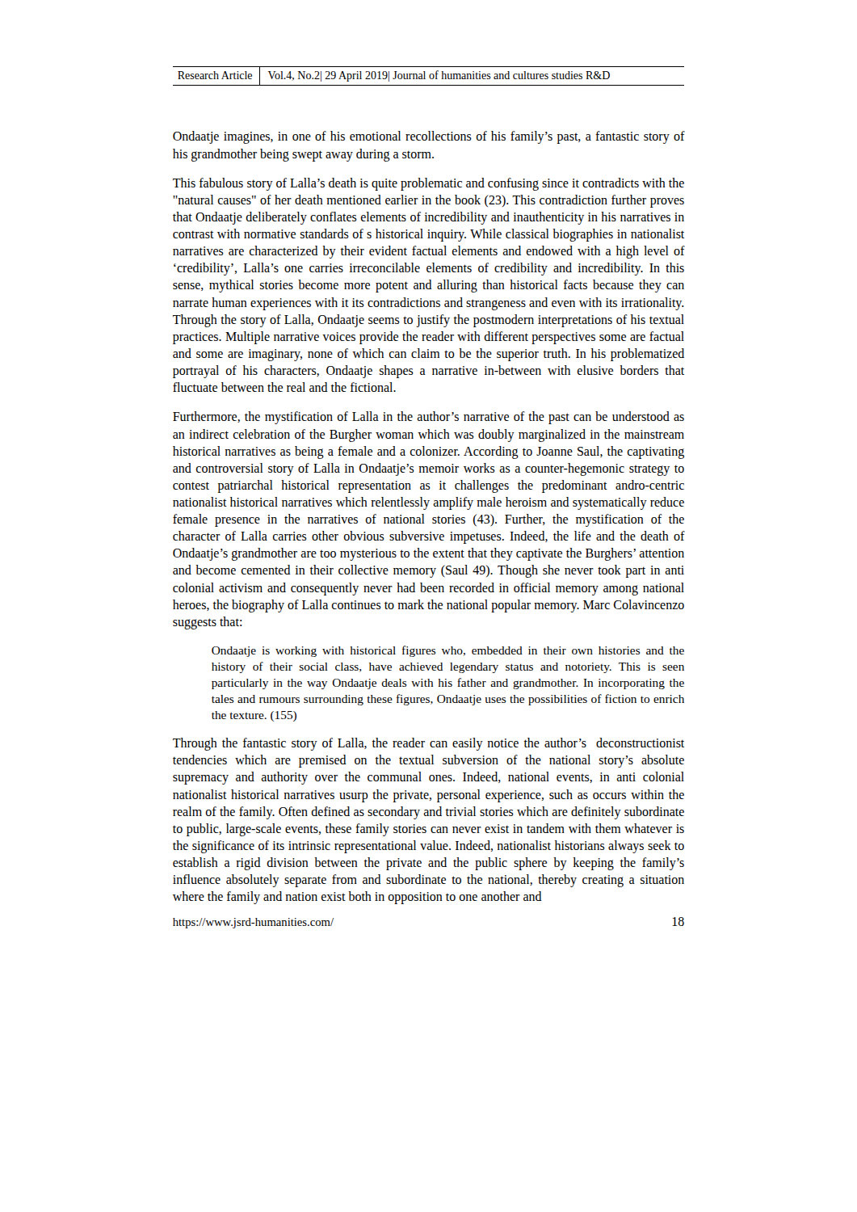Research Article
Vol.4, No.2| 29 April 2019| Journal of humanities and cultures studies R&D
Ondaatje imagines, in one of his emotional recollections of his family’s past, a fantastic story of his grandmother being swept away during a storm.
This fabulous story of Lalla’s death is quite problematic and confusing since it contradicts with the "natural causes" of her death mentioned earlier in the book (23). This contradiction further proves that Ondaatje deliberately conflates elements of incredibility and inauthenticity in his narratives in contrast with normative standards of s historical inquiry. While classical biographies in nationalist narratives are characterized by their evident factual elements and endowed with a high level of ‘credibility’, Lalla’s one carries irreconcilable elements of credibility and incredibility. In this sense, mythical stories become more potent and alluring than historical facts because they can narrate human experiences with it its contradictions and strangeness and even with its irrationality. Through the story of Lalla, Ondaatje seems to justify the postmodern interpretations of his textual practices. Multiple narrative voices provide the reader with different perspectives some are factual and some are imaginary, none of which can claim to be the superior truth. In his problematized portrayal of his characters, Ondaatje shapes a narrative in-between with elusive borders that fluctuate between the real and the fictional.
Furthermore, the mystification of Lalla in the author’s narrative of the past can be understood as an indirect celebration of the Burgher woman which was doubly marginalized in the mainstream historical narratives as being a female and a colonizer. According to Joanne Saul, the captivating and controversial story of Lalla in Ondaatje’s memoir works as a counter-hegemonic strategy to contest patriarchal historical representation as it challenges the predominant andro-centric nationalist historical narratives which relentlessly amplify male heroism and systematically reduce female presence in the narratives of national stories (43). Further, the mystification of the character of Lalla carries other obvious subversive impetuses. Indeed, the life and the death of Ondaatje’s grandmother are too mysterious to the extent that they captivate the Burghers’ attention and become cemented in their collective memory (Saul 49). Though she never took part in anti colonial activism and consequently never had been recorded in official memory among national heroes, the biography of Lalla continues to mark the national popular memory. Marc Colavincenzo suggests that:
Ondaatje is working with historical figures who, embedded in their own histories and the history of their social class, have achieved legendary status and notoriety. This is seen particularly in the way Ondaatje deals with his father and grandmother. In incorporating the tales and rumours surrounding these figures, Ondaatje uses the possibilities of fiction to enrich the texture. (155)
Through the fantastic story of Lalla, the reader can easily notice the author’s deconstructionist tendencies which are premised on the textual subversion of the national story’s absolute supremacy and authority over the communal ones. Indeed, national events, in anti colonial nationalist historical narratives usurp the private, personal experience, such as occurs within the realm of the family. Often defined as secondary and trivial stories which are definitely subordinate to public, large-scale events, these family stories can never exist in tandem with them whatever is the significance of its intrinsic representational value. Indeed, nationalist historians always seek to establish a rigid division between the private and the public sphere by keeping the family’s influence absolutely separate from and subordinate to the national, thereby creating a situation where the family and nation exist both in opposition to one another and
https://www.jsrd-humanities.com/ 18